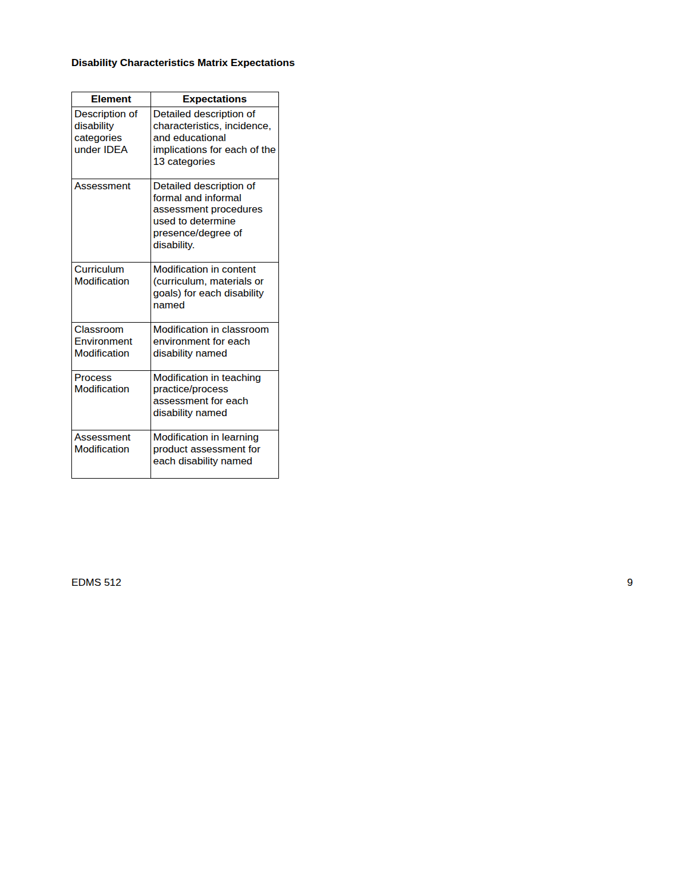Disability Characteristics Matrix Expectations
| Element | Expectations |
| --- | --- |
| Description of disability categories under IDEA | Detailed description of characteristics, incidence, and educational implications for each of the 13 categories |
| Assessment | Detailed description of formal and informal assessment procedures used to determine presence/degree of disability. |
| Curriculum Modification | Modification in content (curriculum, materials or goals) for each disability named |
| Classroom Environment Modification | Modification in classroom environment for each disability named |
| Process Modification | Modification in teaching practice/process assessment for each disability named |
| Assessment Modification | Modification in learning product assessment for each disability named |
EDMS 512 9